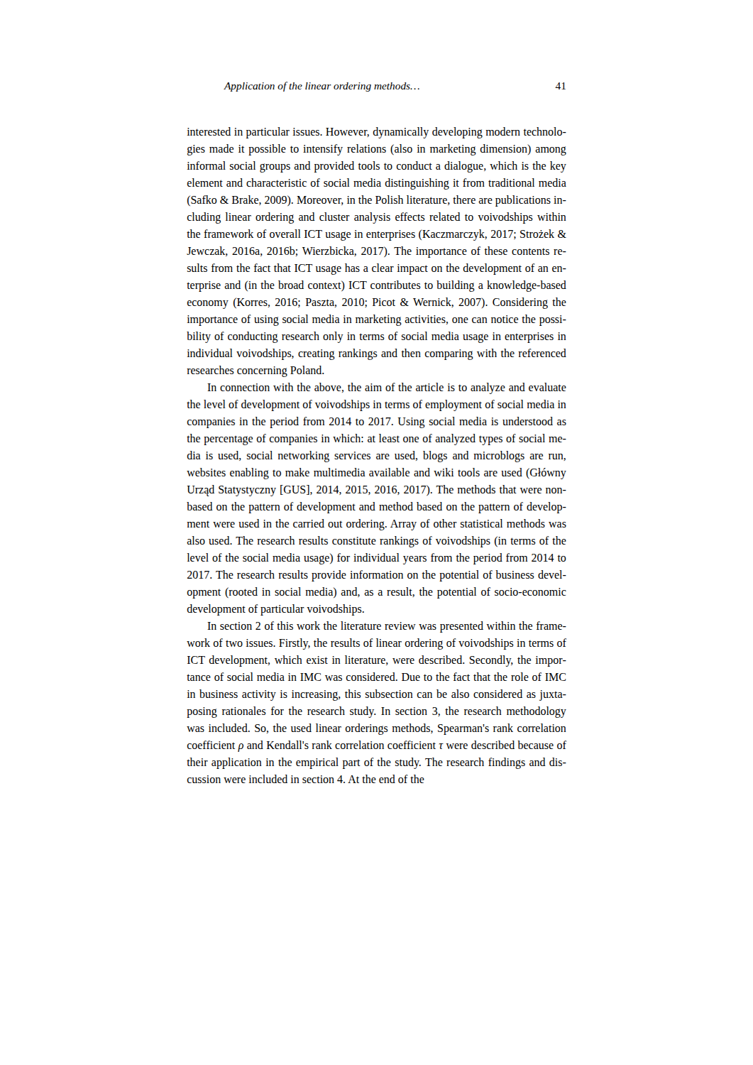Application of the linear ordering methods… 41
interested in particular issues. However, dynamically developing modern technologies made it possible to intensify relations (also in marketing dimension) among informal social groups and provided tools to conduct a dialogue, which is the key element and characteristic of social media distinguishing it from traditional media (Safko & Brake, 2009). Moreover, in the Polish literature, there are publications including linear ordering and cluster analysis effects related to voivodships within the framework of overall ICT usage in enterprises (Kaczmarczyk, 2017; Strożek & Jewczak, 2016a, 2016b; Wierzbicka, 2017). The importance of these contents results from the fact that ICT usage has a clear impact on the development of an enterprise and (in the broad context) ICT contributes to building a knowledge-based economy (Korres, 2016; Paszta, 2010; Picot & Wernick, 2007). Considering the importance of using social media in marketing activities, one can notice the possibility of conducting research only in terms of social media usage in enterprises in individual voivodships, creating rankings and then comparing with the referenced researches concerning Poland.
In connection with the above, the aim of the article is to analyze and evaluate the level of development of voivodships in terms of employment of social media in companies in the period from 2014 to 2017. Using social media is understood as the percentage of companies in which: at least one of analyzed types of social media is used, social networking services are used, blogs and microblogs are run, websites enabling to make multimedia available and wiki tools are used (Główny Urząd Statystyczny [GUS], 2014, 2015, 2016, 2017). The methods that were non-based on the pattern of development and method based on the pattern of development were used in the carried out ordering. Array of other statistical methods was also used. The research results constitute rankings of voivodships (in terms of the level of the social media usage) for individual years from the period from 2014 to 2017. The research results provide information on the potential of business development (rooted in social media) and, as a result, the potential of socio-economic development of particular voivodships.
In section 2 of this work the literature review was presented within the framework of two issues. Firstly, the results of linear ordering of voivodships in terms of ICT development, which exist in literature, were described. Secondly, the importance of social media in IMC was considered. Due to the fact that the role of IMC in business activity is increasing, this subsection can be also considered as juxtaposing rationales for the research study. In section 3, the research methodology was included. So, the used linear orderings methods, Spearman's rank correlation coefficient ρ and Kendall's rank correlation coefficient τ were described because of their application in the empirical part of the study. The research findings and discussion were included in section 4. At the end of the